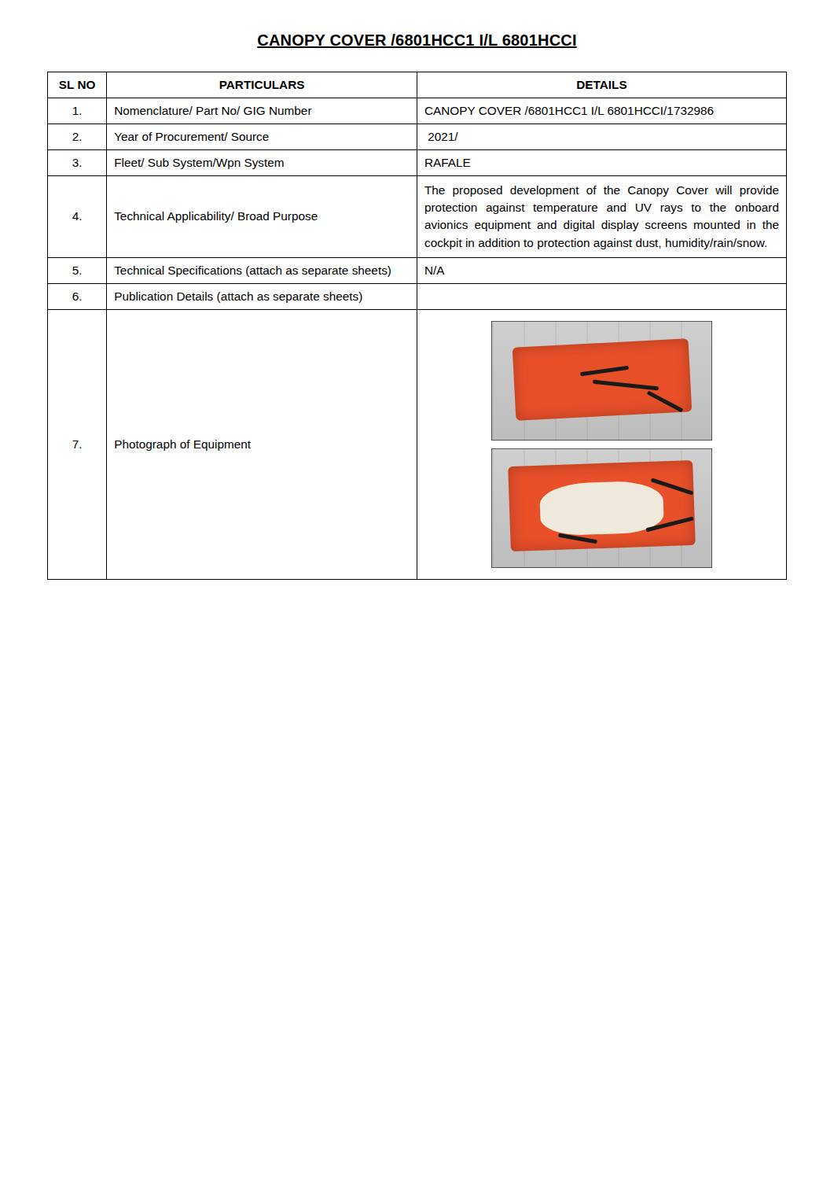CANOPY COVER /6801HCC1 I/L 6801HCCI
| SL NO | PARTICULARS | DETAILS |
| --- | --- | --- |
| 1. | Nomenclature/ Part No/ GIG Number | CANOPY COVER /6801HCC1 I/L 6801HCCI/1732986 |
| 2. | Year of Procurement/ Source | 2021/ |
| 3. | Fleet/ Sub System/Wpn System | RAFALE |
| 4. | Technical Applicability/ Broad Purpose | The proposed development of the Canopy Cover will provide protection against temperature and UV rays to the onboard avionics equipment and digital display screens mounted in the cockpit in addition to protection against dust, humidity/rain/snow. |
| 5. | Technical Specifications (attach as separate sheets) | N/A |
| 6. | Publication Details (attach as separate sheets) | |
| 7. | Photograph of Equipment | |